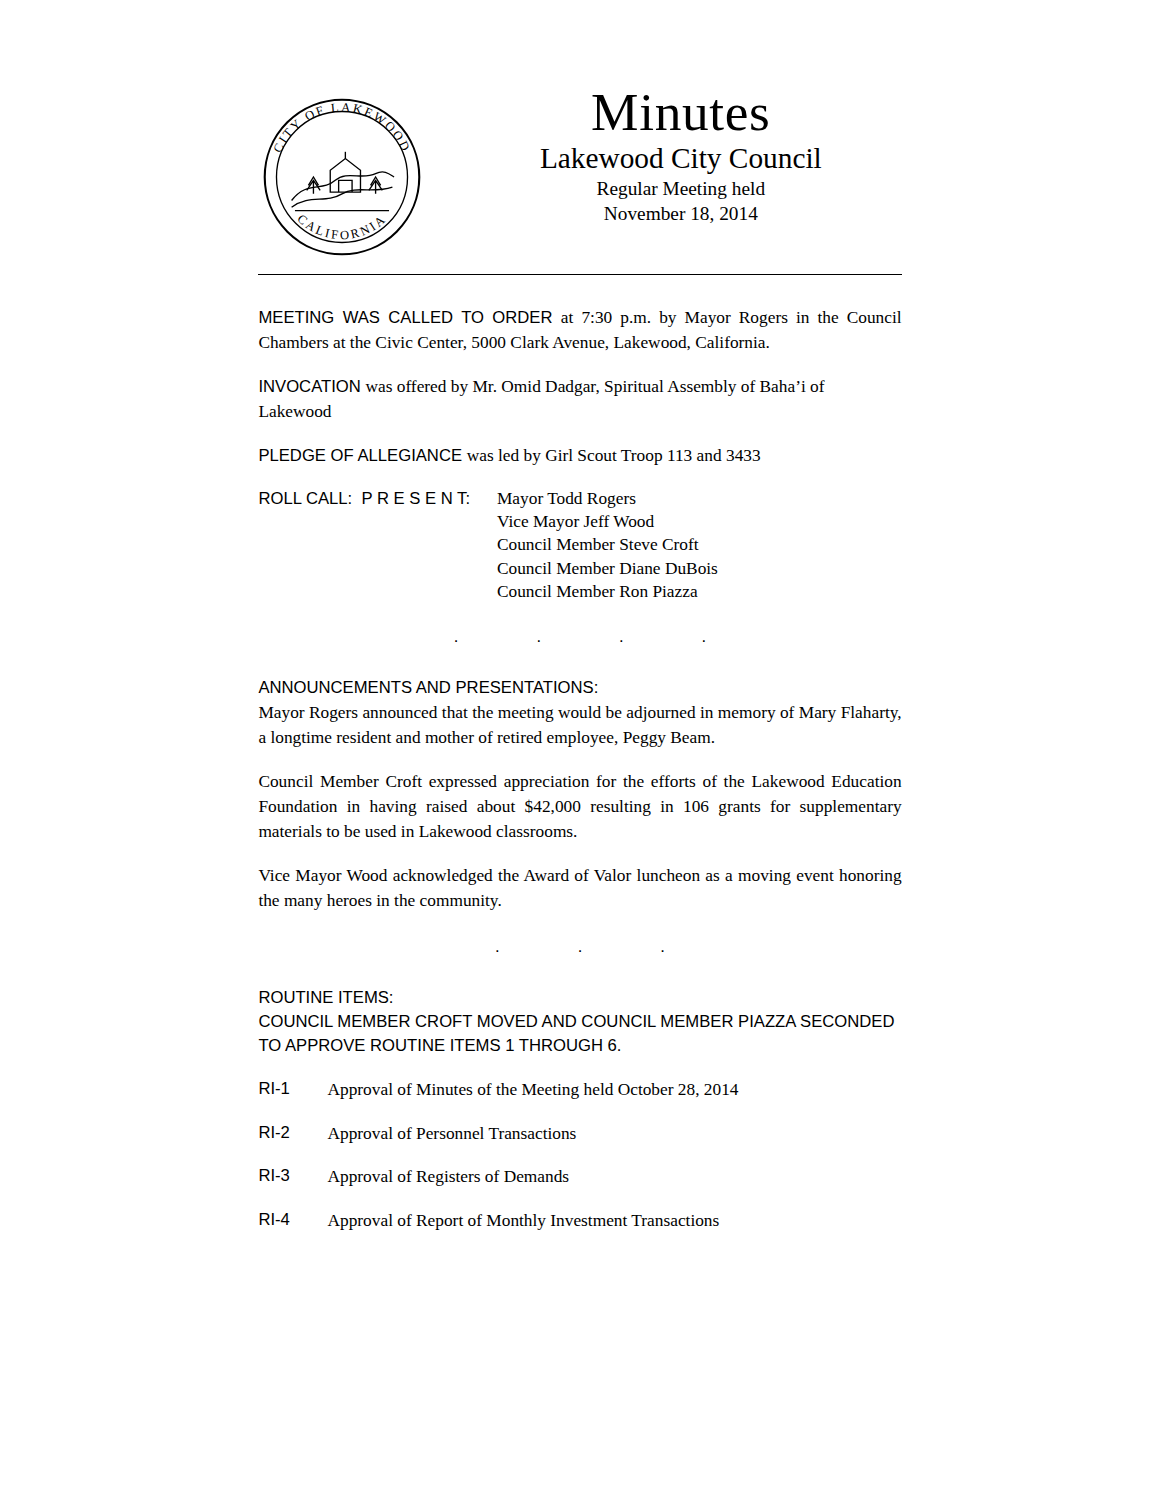CITY OF LAKEWOOD CALIFORNIA
Minutes
Lakewood City Council
Regular Meeting held
November 18, 2014
MEETING WAS CALLED TO ORDER at 7:30 p.m. by Mayor Rogers in the Council Chambers at the Civic Center, 5000 Clark Avenue, Lakewood, California.
INVOCATION was offered by Mr. Omid Dadgar, Spiritual Assembly of Baha’i of Lakewood
PLEDGE OF ALLEGIANCE was led by Girl Scout Troop 113 and 3433
ROLL CALL: P R E S E N T:
Mayor Todd Rogers
Vice Mayor Jeff Wood
Council Member Steve Croft
Council Member Diane DuBois
Council Member Ron Piazza
. . . .
ANNOUNCEMENTS AND PRESENTATIONS:
Mayor Rogers announced that the meeting would be adjourned in memory of Mary Flaharty, a longtime resident and mother of retired employee, Peggy Beam.
Council Member Croft expressed appreciation for the efforts of the Lakewood Education Foundation in having raised about $42,000 resulting in 106 grants for supplementary materials to be used in Lakewood classrooms.
Vice Mayor Wood acknowledged the Award of Valor luncheon as a moving event honoring the many heroes in the community.
. . .
ROUTINE ITEMS:
COUNCIL MEMBER CROFT MOVED AND COUNCIL MEMBER PIAZZA SECONDED TO APPROVE ROUTINE ITEMS 1 THROUGH 6.
RI-1
Approval of Minutes of the Meeting held October 28, 2014
RI-2
Approval of Personnel Transactions
RI-3
Approval of Registers of Demands
RI-4
Approval of Report of Monthly Investment Transactions